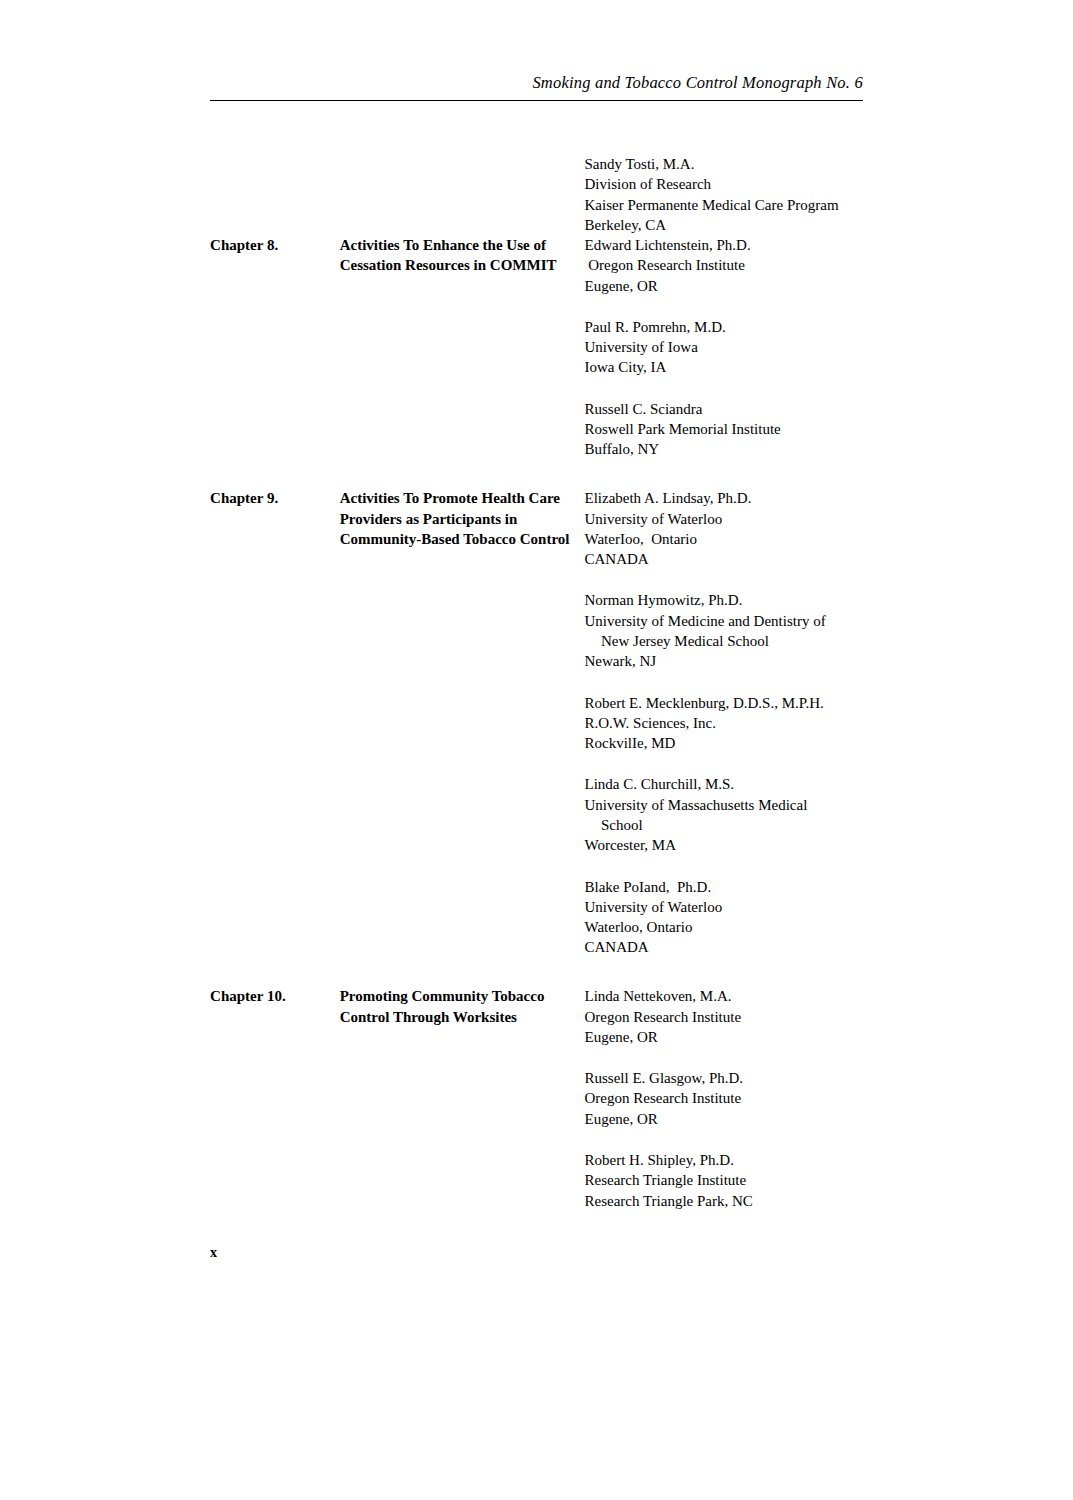Smoking and Tobacco Control Monograph No. 6
| | | Sandy Tosti, M.A. Division of Research Kaiser Permanente Medical Care Program Berkeley, CA |
| Chapter 8. | Activities To Enhance the Use of Cessation Resources in COMMIT | Edward Lichtenstein, Ph.D. Oregon Research Institute Eugene, OR Paul R. Pomrehn, M.D. University of Iowa Iowa City, IA Russell C. Sciandra Roswell Park Memorial Institute Buffalo, NY |
| Chapter 9. | Activities To Promote Health Care Providers as Participants in Community-Based Tobacco Control | Elizabeth A. Lindsay, Ph.D. University of Waterloo WaterIoo, Ontario CANADA Norman Hymowitz, Ph.D. University of Medicine and Dentistry of New Jersey Medical School Newark, NJ Robert E. Mecklenburg, D.D.S., M.P.H. R.O.W. Sciences, Inc. RockvilIe, MD Linda C. Churchill, M.S. University of Massachusetts Medical School Worcester, MA Blake PoIand, Ph.D. University of Waterloo Waterloo, Ontario CANADA |
| Chapter 10. | Promoting Community Tobacco Control Through Worksites | Linda Nettekoven, M.A. Oregon Research Institute Eugene, OR Russell E. Glasgow, Ph.D. Oregon Research Institute Eugene, OR Robert H. Shipley, Ph.D. Research Triangle Institute Research Triangle Park, NC |
x